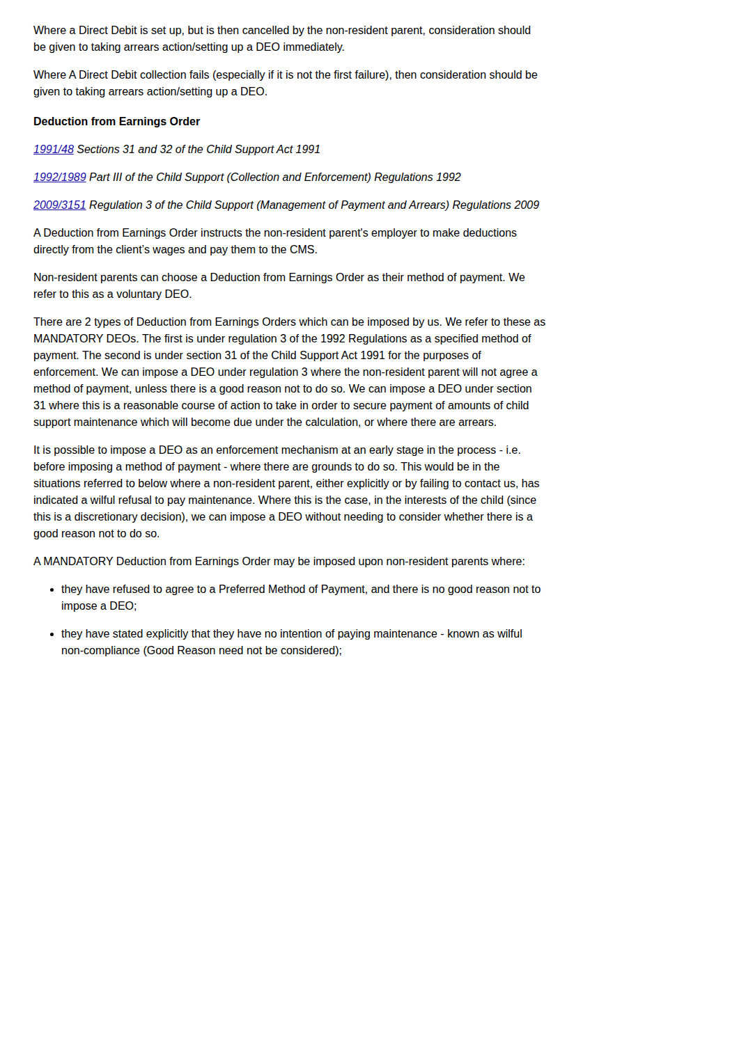Where a Direct Debit is set up, but is then cancelled by the non-resident parent, consideration should be given to taking arrears action/setting up a DEO immediately.
Where A Direct Debit collection fails (especially if it is not the first failure), then consideration should be given to taking arrears action/setting up a DEO.
Deduction from Earnings Order
1991/48 Sections 31 and 32 of the Child Support Act 1991
1992/1989 Part III of the Child Support (Collection and Enforcement) Regulations 1992
2009/3151 Regulation 3 of the Child Support (Management of Payment and Arrears) Regulations 2009
A Deduction from Earnings Order instructs the non-resident parent's employer to make deductions directly from the client’s wages and pay them to the CMS.
Non-resident parents can choose a Deduction from Earnings Order as their method of payment. We refer to this as a voluntary DEO.
There are 2 types of Deduction from Earnings Orders which can be imposed by us. We refer to these as MANDATORY DEOs. The first is under regulation 3 of the 1992 Regulations as a specified method of payment. The second is under section 31 of the Child Support Act 1991 for the purposes of enforcement. We can impose a DEO under regulation 3 where the non-resident parent will not agree a method of payment, unless there is a good reason not to do so. We can impose a DEO under section 31 where this is a reasonable course of action to take in order to secure payment of amounts of child support maintenance which will become due under the calculation, or where there are arrears.
It is possible to impose a DEO as an enforcement mechanism at an early stage in the process - i.e. before imposing a method of payment - where there are grounds to do so. This would be in the situations referred to below where a non-resident parent, either explicitly or by failing to contact us, has indicated a wilful refusal to pay maintenance. Where this is the case, in the interests of the child (since this is a discretionary decision), we can impose a DEO without needing to consider whether there is a good reason not to do so.
A MANDATORY Deduction from Earnings Order may be imposed upon non-resident parents where:
they have refused to agree to a Preferred Method of Payment, and there is no good reason not to impose a DEO;
they have stated explicitly that they have no intention of paying maintenance - known as wilful non-compliance (Good Reason need not be considered);